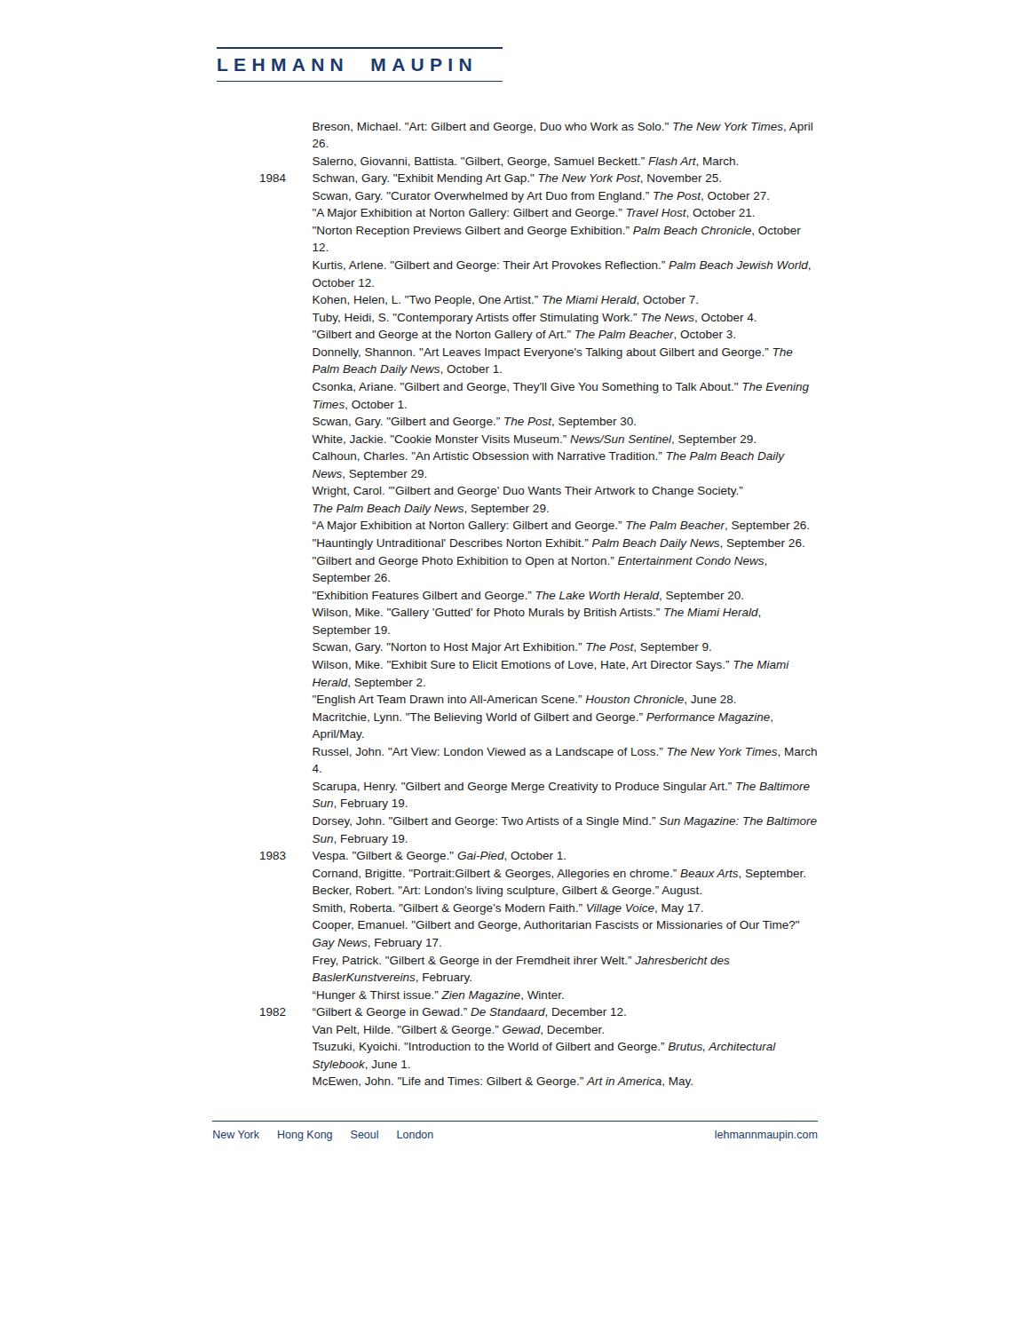LEHMANN MAUPIN
Breson, Michael. "Art: Gilbert and George, Duo who Work as Solo." The New York Times, April 26.
Salerno, Giovanni, Battista. "Gilbert, George, Samuel Beckett.” Flash Art, March.
1984
Schwan, Gary. "Exhibit Mending Art Gap." The New York Post, November 25.
Scwan, Gary. "Curator Overwhelmed by Art Duo from England.” The Post, October 27.
"A Major Exhibition at Norton Gallery: Gilbert and George.” Travel Host, October 21.
"Norton Reception Previews Gilbert and George Exhibition.” Palm Beach Chronicle, October 12.
Kurtis, Arlene. "Gilbert and George: Their Art Provokes Reflection.” Palm Beach Jewish World, October 12.
Kohen, Helen, L. "Two People, One Artist.” The Miami Herald, October 7.
Tuby, Heidi, S. "Contemporary Artists offer Stimulating Work.” The News, October 4.
"Gilbert and George at the Norton Gallery of Art.” The Palm Beacher, October 3.
Donnelly, Shannon. "Art Leaves Impact Everyone's Talking about Gilbert and George.” The Palm Beach Daily News, October 1.
Csonka, Ariane. "Gilbert and George, They'll Give You Something to Talk About." The Evening Times, October 1.
Scwan, Gary. "Gilbert and George.” The Post, September 30.
White, Jackie. "Cookie Monster Visits Museum.” News/Sun Sentinel, September 29.
Calhoun, Charles. "An Artistic Obsession with Narrative Tradition.” The Palm Beach Daily News, September 29.
Wright, Carol. "'Gilbert and George' Duo Wants Their Artwork to Change Society.”
The Palm Beach Daily News, September 29.
“A Major Exhibition at Norton Gallery: Gilbert and George.” The Palm Beacher, September 26.
"Hauntingly Untraditional' Describes Norton Exhibit.” Palm Beach Daily News, September 26.
"Gilbert and George Photo Exhibition to Open at Norton.” Entertainment Condo News, September 26.
"Exhibition Features Gilbert and George.” The Lake Worth Herald, September 20.
Wilson, Mike. "Gallery 'Gutted' for Photo Murals by British Artists.” The Miami Herald, September 19.
Scwan, Gary. "Norton to Host Major Art Exhibition.” The Post, September 9.
Wilson, Mike. "Exhibit Sure to Elicit Emotions of Love, Hate, Art Director Says.” The Miami Herald, September 2.
"English Art Team Drawn into All-American Scene.” Houston Chronicle, June 28.
Macritchie, Lynn. "The Believing World of Gilbert and George.” Performance Magazine, April/May.
Russel, John. "Art View: London Viewed as a Landscape of Loss.” The New York Times, March 4.
Scarupa, Henry. "Gilbert and George Merge Creativity to Produce Singular Art.” The Baltimore Sun, February 19.
Dorsey, John. "Gilbert and George: Two Artists of a Single Mind.” Sun Magazine: The Baltimore Sun, February 19.
1983
Vespa. "Gilbert & George." Gai-Pied, October 1.
Cornand, Brigitte. "Portrait:Gilbert & Georges, Allegories en chrome.” Beaux Arts, September.
Becker, Robert. "Art: London's living sculpture, Gilbert & George.” August.
Smith, Roberta. "Gilbert & George's Modern Faith.” Village Voice, May 17.
Cooper, Emanuel. "Gilbert and George, Authoritarian Fascists or Missionaries of Our Time?" Gay News, February 17.
Frey, Patrick. "Gilbert & George in der Fremdheit ihrer Welt.” Jahresbericht des BaslerKunstvereins, February.
“Hunger & Thirst issue.” Zien Magazine, Winter.
1982
“Gilbert & George in Gewad.” De Standaard, December 12.
Van Pelt, Hilde. "Gilbert & George.” Gewad, December.
Tsuzuki, Kyoichi. "Introduction to the World of Gilbert and George.” Brutus, Architectural Stylebook, June 1.
McEwen, John. "Life and Times: Gilbert & George.” Art in America, May.
New York Hong Kong Seoul London
lehmannmaupin.com